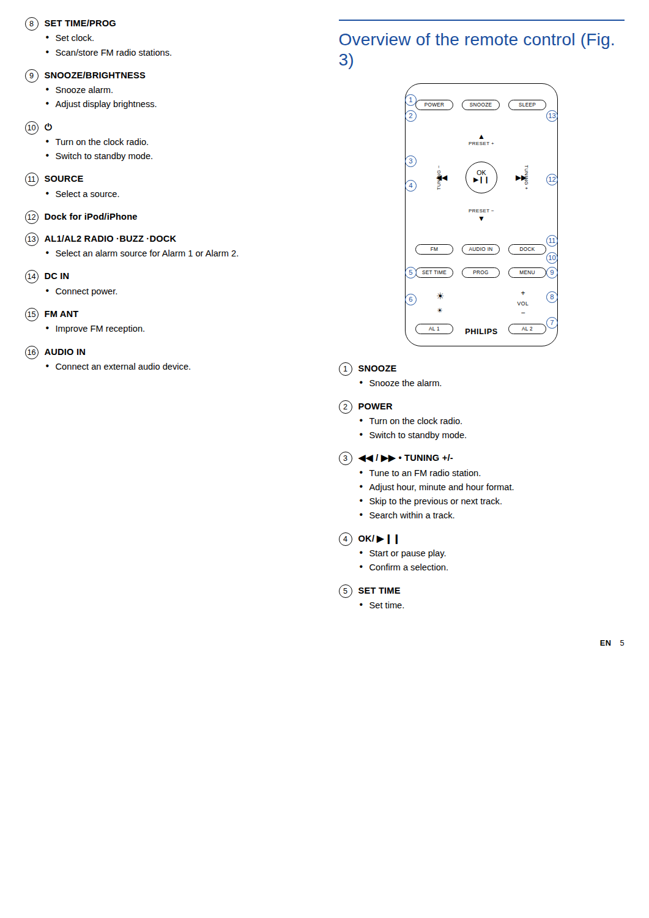8
SET TIME/PROG
Set clock.
Scan/store FM radio stations.
9
SNOOZE/BRIGHTNESS
Snooze alarm.
Adjust display brightness.
10
⏻
Turn on the clock radio.
Switch to standby mode.
11
SOURCE
Select a source.
12
Dock for iPod/iPhone
13
AL1/AL2 RADIO ·BUZZ ·DOCK
Select an alarm source for Alarm 1 or Alarm 2.
14
DC IN
Connect power.
15
FM ANT
Improve FM reception.
16
AUDIO IN
Connect an external audio device.
Overview of the remote control (Fig. 3)
POWER
SNOOZE
SLEEP
▲ PRESET + ◀◀ TUNING −
OK
▶❙❙
▶▶ TUNING + ▼ PRESET −
FM
AUDIO IN
DOCK
SET TIME
PROG
MENU
☀
☀
+
VOL
−
AL 1
AL 2
PHILIPS
1
2
3
4
5
6
7
8
9
10
11
12
13
1
SNOOZE
Snooze the alarm.
2
POWER
Turn on the clock radio.
Switch to standby mode.
3
◀◀ / ▶▶ • TUNING +/-
Tune to an FM radio station.
Adjust hour, minute and hour format.
Skip to the previous or next track.
Search within a track.
4
OK/ ▶❙❙
Start or pause play.
Confirm a selection.
5
SET TIME
Set time.
EN 5